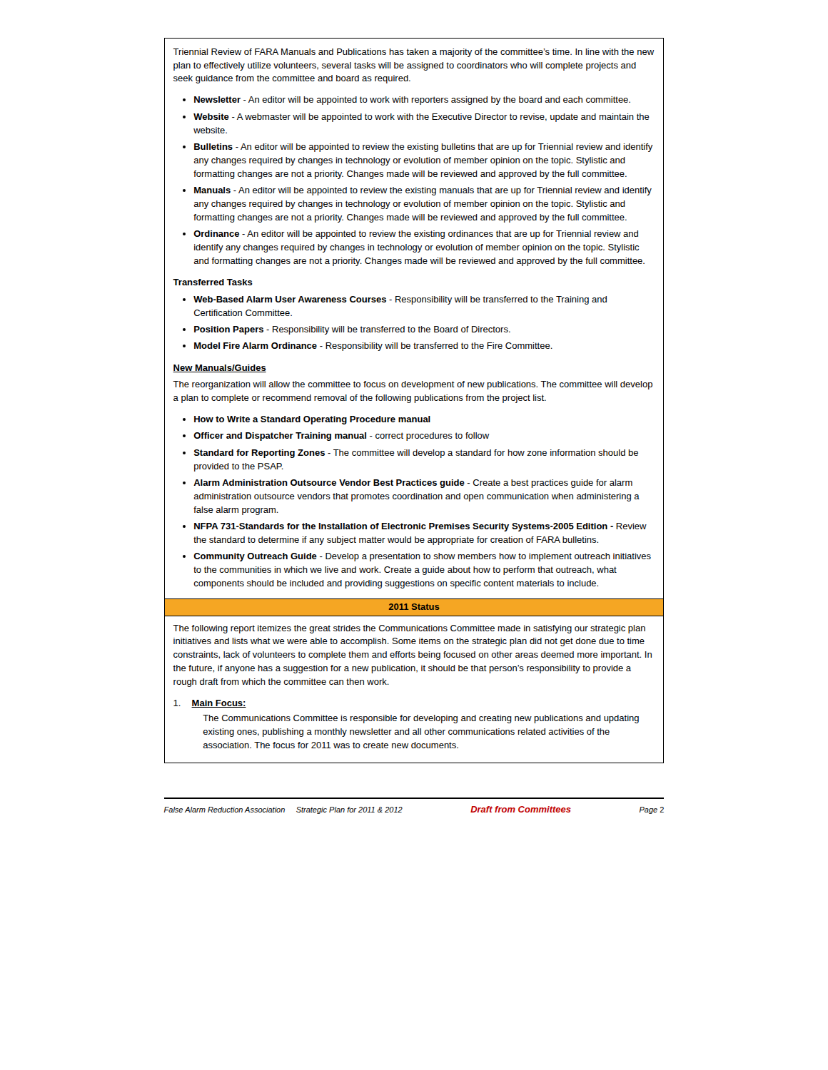Triennial Review of FARA Manuals and Publications has taken a majority of the committee’s time. In line with the new plan to effectively utilize volunteers, several tasks will be assigned to coordinators who will complete projects and seek guidance from the committee and board as required.
Newsletter - An editor will be appointed to work with reporters assigned by the board and each committee.
Website - A webmaster will be appointed to work with the Executive Director to revise, update and maintain the website.
Bulletins - An editor will be appointed to review the existing bulletins that are up for Triennial review and identify any changes required by changes in technology or evolution of member opinion on the topic. Stylistic and formatting changes are not a priority. Changes made will be reviewed and approved by the full committee.
Manuals - An editor will be appointed to review the existing manuals that are up for Triennial review and identify any changes required by changes in technology or evolution of member opinion on the topic. Stylistic and formatting changes are not a priority. Changes made will be reviewed and approved by the full committee.
Ordinance - An editor will be appointed to review the existing ordinances that are up for Triennial review and identify any changes required by changes in technology or evolution of member opinion on the topic. Stylistic and formatting changes are not a priority. Changes made will be reviewed and approved by the full committee.
Transferred Tasks
Web-Based Alarm User Awareness Courses - Responsibility will be transferred to the Training and Certification Committee.
Position Papers - Responsibility will be transferred to the Board of Directors.
Model Fire Alarm Ordinance - Responsibility will be transferred to the Fire Committee.
New Manuals/Guides
The reorganization will allow the committee to focus on development of new publications. The committee will develop a plan to complete or recommend removal of the following publications from the project list.
How to Write a Standard Operating Procedure manual
Officer and Dispatcher Training manual - correct procedures to follow
Standard for Reporting Zones - The committee will develop a standard for how zone information should be provided to the PSAP.
Alarm Administration Outsource Vendor Best Practices guide - Create a best practices guide for alarm administration outsource vendors that promotes coordination and open communication when administering a false alarm program.
NFPA 731-Standards for the Installation of Electronic Premises Security Systems-2005 Edition - Review the standard to determine if any subject matter would be appropriate for creation of FARA bulletins.
Community Outreach Guide - Develop a presentation to show members how to implement outreach initiatives to the communities in which we live and work. Create a guide about how to perform that outreach, what components should be included and providing suggestions on specific content materials to include.
2011 Status
The following report itemizes the great strides the Communications Committee made in satisfying our strategic plan initiatives and lists what we were able to accomplish. Some items on the strategic plan did not get done due to time constraints, lack of volunteers to complete them and efforts being focused on other areas deemed more important. In the future, if anyone has a suggestion for a new publication, it should be that person’s responsibility to provide a rough draft from which the committee can then work.
1.
Main Focus:
The Communications Committee is responsible for developing and creating new publications and updating existing ones, publishing a monthly newsletter and all other communications related activities of the association. The focus for 2011 was to create new documents.
False Alarm Reduction Association Strategic Plan for 2011 & 2012 Draft from Committees Page 2